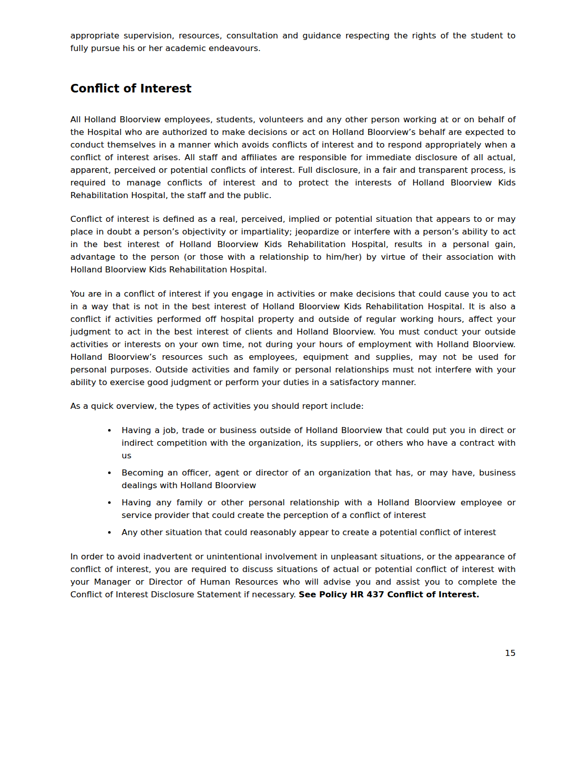appropriate supervision, resources, consultation and guidance respecting the rights of the student to fully pursue his or her academic endeavours.
Conflict of Interest
All Holland Bloorview employees, students, volunteers and any other person working at or on behalf of the Hospital who are authorized to make decisions or act on Holland Bloorview’s behalf are expected to conduct themselves in a manner which avoids conflicts of interest and to respond appropriately when a conflict of interest arises. All staff and affiliates are responsible for immediate disclosure of all actual, apparent, perceived or potential conflicts of interest. Full disclosure, in a fair and transparent process, is required to manage conflicts of interest and to protect the interests of Holland Bloorview Kids Rehabilitation Hospital, the staff and the public.
Conflict of interest is defined as a real, perceived, implied or potential situation that appears to or may place in doubt a person’s objectivity or impartiality; jeopardize or interfere with a person’s ability to act in the best interest of Holland Bloorview Kids Rehabilitation Hospital, results in a personal gain, advantage to the person (or those with a relationship to him/her) by virtue of their association with Holland Bloorview Kids Rehabilitation Hospital.
You are in a conflict of interest if you engage in activities or make decisions that could cause you to act in a way that is not in the best interest of Holland Bloorview Kids Rehabilitation Hospital. It is also a conflict if activities performed off hospital property and outside of regular working hours, affect your judgment to act in the best interest of clients and Holland Bloorview. You must conduct your outside activities or interests on your own time, not during your hours of employment with Holland Bloorview. Holland Bloorview’s resources such as employees, equipment and supplies, may not be used for personal purposes. Outside activities and family or personal relationships must not interfere with your ability to exercise good judgment or perform your duties in a satisfactory manner.
As a quick overview, the types of activities you should report include:
Having a job, trade or business outside of Holland Bloorview that could put you in direct or indirect competition with the organization, its suppliers, or others who have a contract with us
Becoming an officer, agent or director of an organization that has, or may have, business dealings with Holland Bloorview
Having any family or other personal relationship with a Holland Bloorview employee or service provider that could create the perception of a conflict of interest
Any other situation that could reasonably appear to create a potential conflict of interest
In order to avoid inadvertent or unintentional involvement in unpleasant situations, or the appearance of conflict of interest, you are required to discuss situations of actual or potential conflict of interest with your Manager or Director of Human Resources who will advise you and assist you to complete the Conflict of Interest Disclosure Statement if necessary. See Policy HR 437 Conflict of Interest.
15